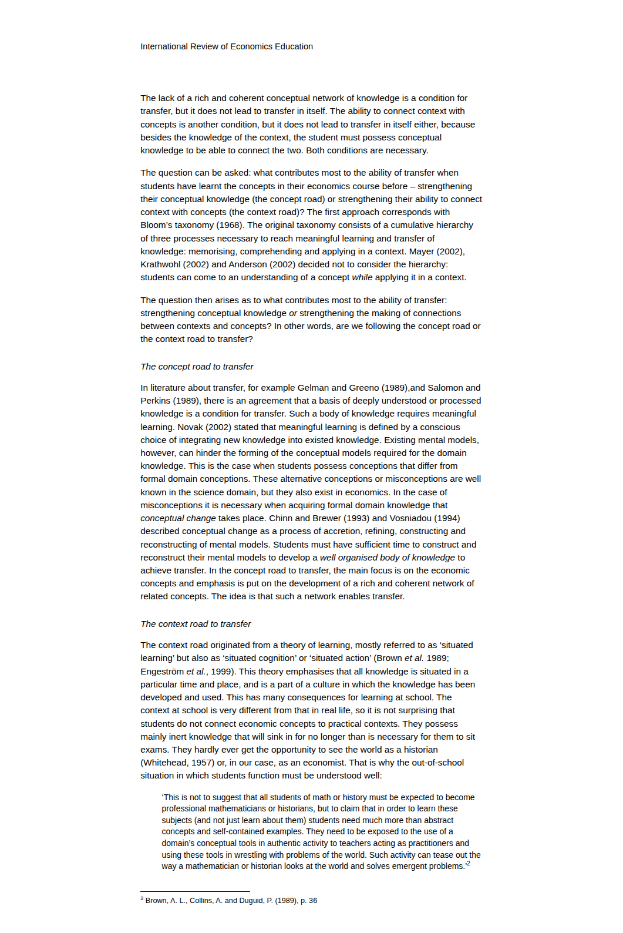International Review of Economics Education
The lack of a rich and coherent conceptual network of knowledge is a condition for transfer, but it does not lead to transfer in itself. The ability to connect context with concepts is another condition, but it does not lead to transfer in itself either, because besides the knowledge of the context, the student must possess conceptual knowledge to be able to connect the two. Both conditions are necessary.
The question can be asked: what contributes most to the ability of transfer when students have learnt the concepts in their economics course before – strengthening their conceptual knowledge (the concept road) or strengthening their ability to connect context with concepts (the context road)? The first approach corresponds with Bloom’s taxonomy (1968). The original taxonomy consists of a cumulative hierarchy of three processes necessary to reach meaningful learning and transfer of knowledge: memorising, comprehending and applying in a context. Mayer (2002), Krathwohl (2002) and Anderson (2002) decided not to consider the hierarchy: students can come to an understanding of a concept while applying it in a context.
The question then arises as to what contributes most to the ability of transfer: strengthening conceptual knowledge or strengthening the making of connections between contexts and concepts? In other words, are we following the concept road or the context road to transfer?
The concept road to transfer
In literature about transfer, for example Gelman and Greeno (1989),and Salomon and Perkins (1989), there is an agreement that a basis of deeply understood or processed knowledge is a condition for transfer. Such a body of knowledge requires meaningful learning. Novak (2002) stated that meaningful learning is defined by a conscious choice of integrating new knowledge into existed knowledge. Existing mental models, however, can hinder the forming of the conceptual models required for the domain knowledge. This is the case when students possess conceptions that differ from formal domain conceptions. These alternative conceptions or misconceptions are well known in the science domain, but they also exist in economics. In the case of misconceptions it is necessary when acquiring formal domain knowledge that conceptual change takes place. Chinn and Brewer (1993) and Vosniadou (1994) described conceptual change as a process of accretion, refining, constructing and reconstructing of mental models. Students must have sufficient time to construct and reconstruct their mental models to develop a well organised body of knowledge to achieve transfer. In the concept road to transfer, the main focus is on the economic concepts and emphasis is put on the development of a rich and coherent network of related concepts. The idea is that such a network enables transfer.
The context road to transfer
The context road originated from a theory of learning, mostly referred to as ‘situated learning’ but also as ‘situated cognition’ or ‘situated action’ (Brown et al. 1989; Engeström et al., 1999). This theory emphasises that all knowledge is situated in a particular time and place, and is a part of a culture in which the knowledge has been developed and used. This has many consequences for learning at school. The context at school is very different from that in real life, so it is not surprising that students do not connect economic concepts to practical contexts. They possess mainly inert knowledge that will sink in for no longer than is necessary for them to sit exams. They hardly ever get the opportunity to see the world as a historian (Whitehead, 1957) or, in our case, as an economist. That is why the out-of-school situation in which students function must be understood well:
‘This is not to suggest that all students of math or history must be expected to become professional mathematicians or historians, but to claim that in order to learn these subjects (and not just learn about them) students need much more than abstract concepts and self-contained examples. They need to be exposed to the use of a domain’s conceptual tools in authentic activity to teachers acting as practitioners and using these tools in wrestling with problems of the world. Such activity can tease out the way a mathematician or historian looks at the world and solves emergent problems.’2
2 Brown, A. L., Collins, A. and Duguid, P. (1989), p. 36